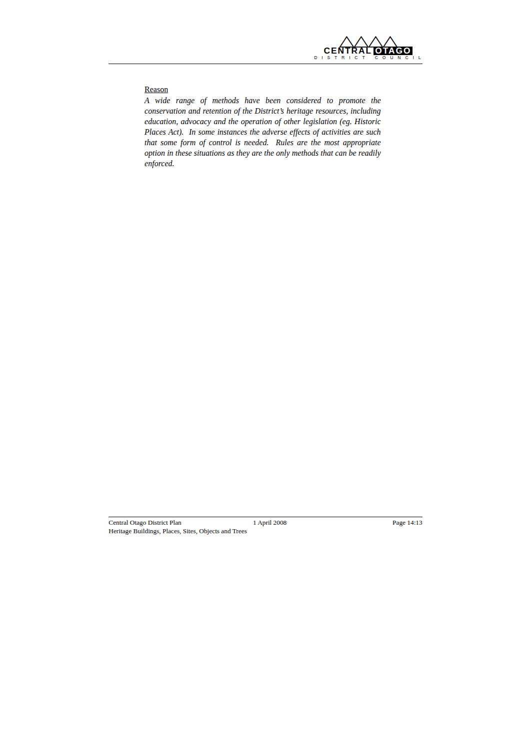△△△△ CENTRAL OTAGO D I S T R I C T C O U N C I L
Reason
A wide range of methods have been considered to promote the conservation and retention of the District’s heritage resources, including education, advocacy and the operation of other legislation (eg. Historic Places Act). In some instances the adverse effects of activities are such that some form of control is needed. Rules are the most appropriate option in these situations as they are the only methods that can be readily enforced.
| Central Otago District Plan | 1 April 2008 | Page 14:13 |
| Heritage Buildings, Places, Sites, Objects and Trees | | |